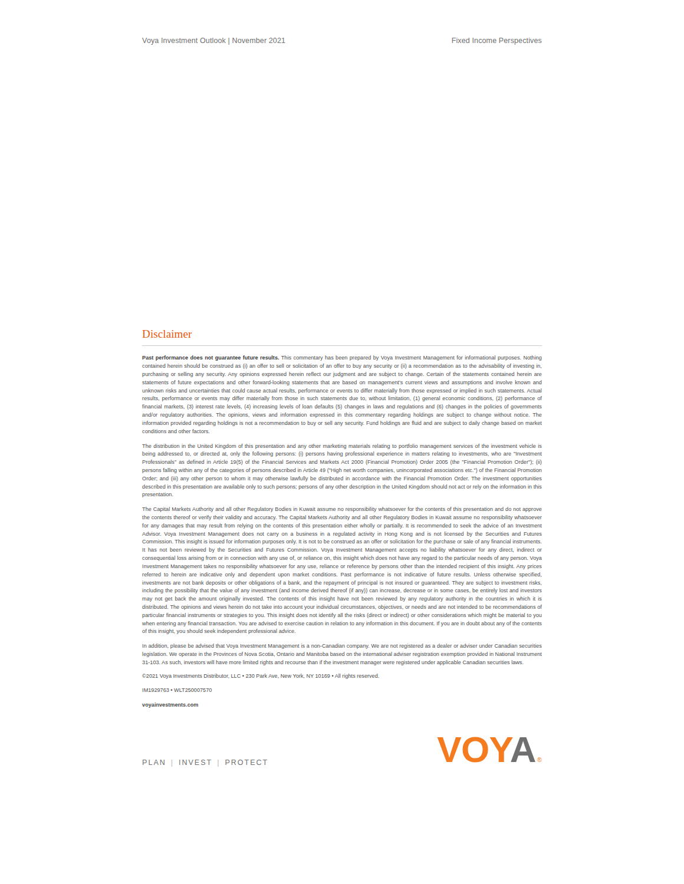Voya Investment Outlook | November 2021
Fixed Income Perspectives
Disclaimer
Past performance does not guarantee future results. This commentary has been prepared by Voya Investment Management for informational purposes. Nothing contained herein should be construed as (i) an offer to sell or solicitation of an offer to buy any security or (ii) a recommendation as to the advisability of investing in, purchasing or selling any security. Any opinions expressed herein reflect our judgment and are subject to change. Certain of the statements contained herein are statements of future expectations and other forward-looking statements that are based on management's current views and assumptions and involve known and unknown risks and uncertainties that could cause actual results, performance or events to differ materially from those expressed or implied in such statements. Actual results, performance or events may differ materially from those in such statements due to, without limitation, (1) general economic conditions, (2) performance of financial markets, (3) interest rate levels, (4) increasing levels of loan defaults (5) changes in laws and regulations and (6) changes in the policies of governments and/or regulatory authorities. The opinions, views and information expressed in this commentary regarding holdings are subject to change without notice. The information provided regarding holdings is not a recommendation to buy or sell any security. Fund holdings are fluid and are subject to daily change based on market conditions and other factors.
The distribution in the United Kingdom of this presentation and any other marketing materials relating to portfolio management services of the investment vehicle is being addressed to, or directed at, only the following persons: (i) persons having professional experience in matters relating to investments, who are "Investment Professionals" as defined in Article 19(5) of the Financial Services and Markets Act 2000 (Financial Promotion) Order 2005 (the "Financial Promotion Order"); (ii) persons falling within any of the categories of persons described in Article 49 ("High net worth companies, unincorporated associations etc.") of the Financial Promotion Order; and (iii) any other person to whom it may otherwise lawfully be distributed in accordance with the Financial Promotion Order. The investment opportunities described in this presentation are available only to such persons; persons of any other description in the United Kingdom should not act or rely on the information in this presentation.
The Capital Markets Authority and all other Regulatory Bodies in Kuwait assume no responsibility whatsoever for the contents of this presentation and do not approve the contents thereof or verify their validity and accuracy. The Capital Markets Authority and all other Regulatory Bodies in Kuwait assume no responsibility whatsoever for any damages that may result from relying on the contents of this presentation either wholly or partially. It is recommended to seek the advice of an Investment Advisor. Voya Investment Management does not carry on a business in a regulated activity in Hong Kong and is not licensed by the Securities and Futures Commission. This insight is issued for information purposes only. It is not to be construed as an offer or solicitation for the purchase or sale of any financial instruments. It has not been reviewed by the Securities and Futures Commission. Voya Investment Management accepts no liability whatsoever for any direct, indirect or consequential loss arising from or in connection with any use of, or reliance on, this insight which does not have any regard to the particular needs of any person. Voya Investment Management takes no responsibility whatsoever for any use, reliance or reference by persons other than the intended recipient of this insight. Any prices referred to herein are indicative only and dependent upon market conditions. Past performance is not indicative of future results. Unless otherwise specified, investments are not bank deposits or other obligations of a bank, and the repayment of principal is not insured or guaranteed. They are subject to investment risks, including the possibility that the value of any investment (and income derived thereof (if any)) can increase, decrease or in some cases, be entirely lost and investors may not get back the amount originally invested. The contents of this insight have not been reviewed by any regulatory authority in the countries in which it is distributed. The opinions and views herein do not take into account your individual circumstances, objectives, or needs and are not intended to be recommendations of particular financial instruments or strategies to you. This insight does not identify all the risks (direct or indirect) or other considerations which might be material to you when entering any financial transaction. You are advised to exercise caution in relation to any information in this document. If you are in doubt about any of the contents of this insight, you should seek independent professional advice.
In addition, please be advised that Voya Investment Management is a non-Canadian company. We are not registered as a dealer or adviser under Canadian securities legislation. We operate in the Provinces of Nova Scotia, Ontario and Manitoba based on the international adviser registration exemption provided in National Instrument 31-103. As such, investors will have more limited rights and recourse than if the investment manager were registered under applicable Canadian securities laws.
©2021 Voya Investments Distributor, LLC • 230 Park Ave, New York, NY 10169 • All rights reserved.
IM1929763 • WLT250007570
voyainvestments.com
PLAN|INVEST|PROTECT
VOYA®